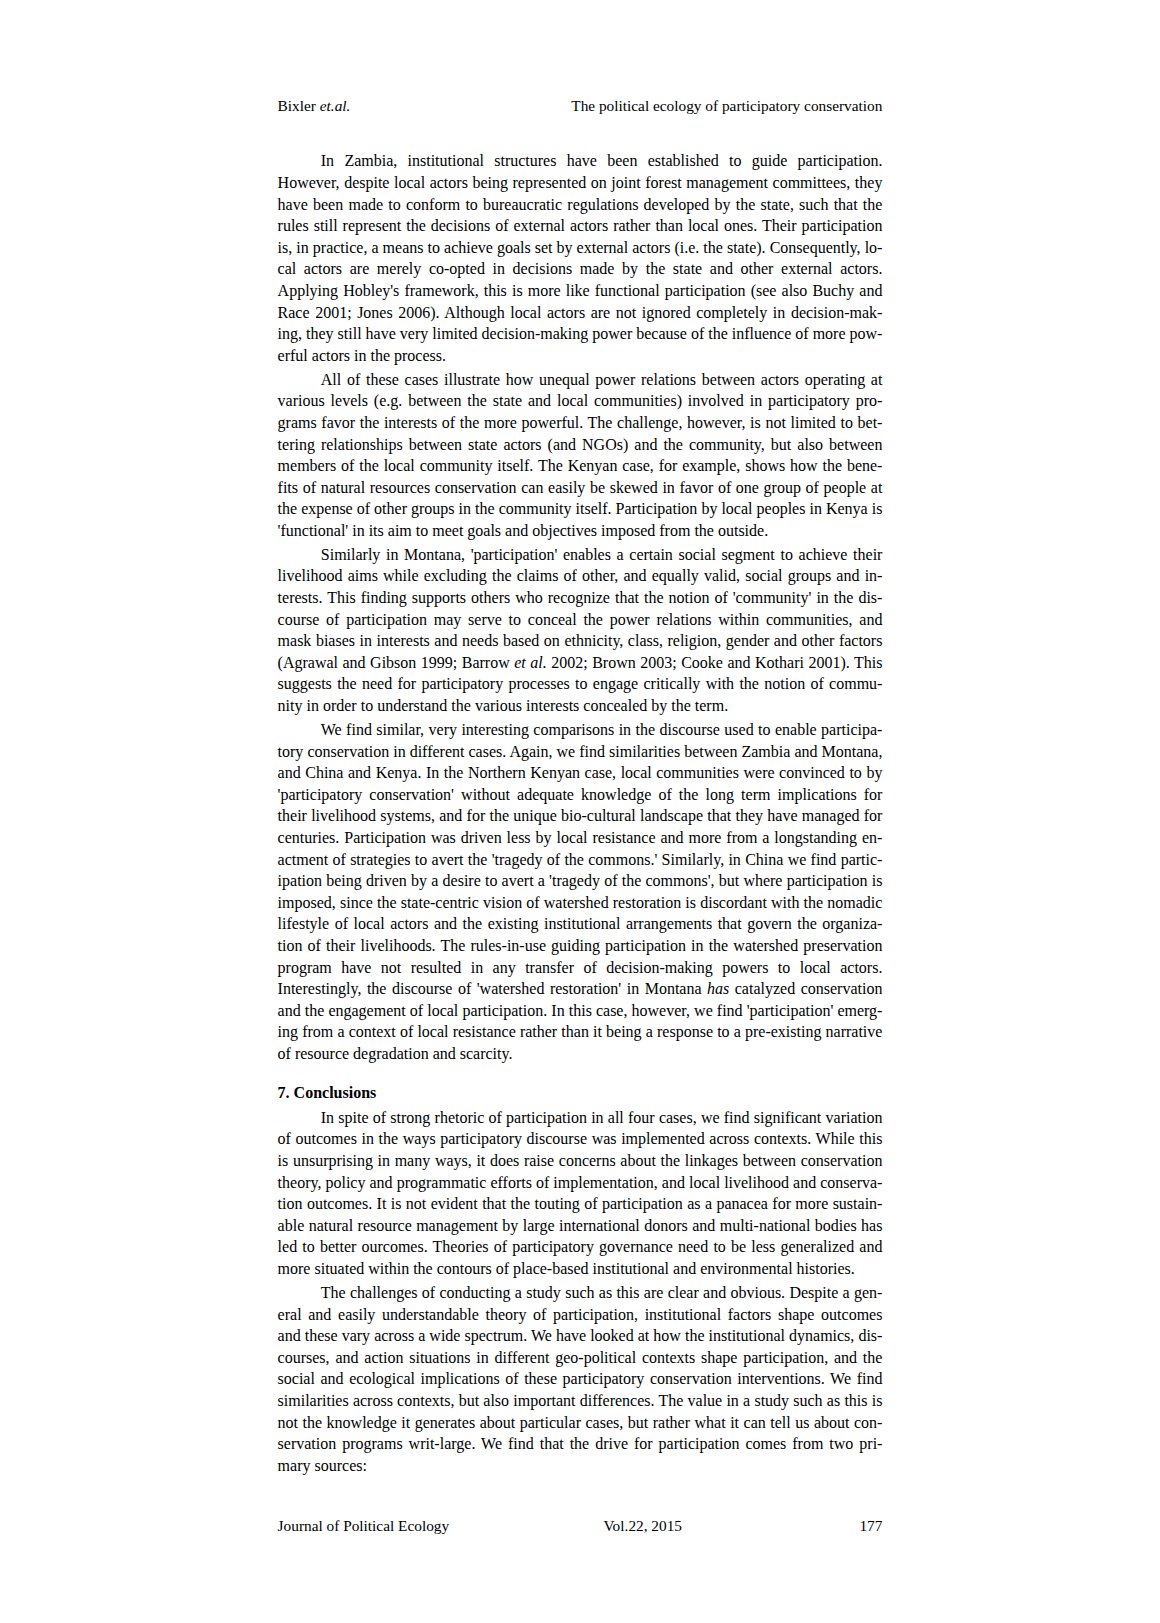Bixler et.al.
The political ecology of participatory conservation
In Zambia, institutional structures have been established to guide participation. However, despite local actors being represented on joint forest management committees, they have been made to conform to bureaucratic regulations developed by the state, such that the rules still represent the decisions of external actors rather than local ones. Their participation is, in practice, a means to achieve goals set by external actors (i.e. the state). Consequently, local actors are merely co-opted in decisions made by the state and other external actors. Applying Hobley's framework, this is more like functional participation (see also Buchy and Race 2001; Jones 2006). Although local actors are not ignored completely in decision-making, they still have very limited decision-making power because of the influence of more powerful actors in the process.
All of these cases illustrate how unequal power relations between actors operating at various levels (e.g. between the state and local communities) involved in participatory programs favor the interests of the more powerful. The challenge, however, is not limited to bettering relationships between state actors (and NGOs) and the community, but also between members of the local community itself. The Kenyan case, for example, shows how the benefits of natural resources conservation can easily be skewed in favor of one group of people at the expense of other groups in the community itself. Participation by local peoples in Kenya is 'functional' in its aim to meet goals and objectives imposed from the outside.
Similarly in Montana, 'participation' enables a certain social segment to achieve their livelihood aims while excluding the claims of other, and equally valid, social groups and interests. This finding supports others who recognize that the notion of 'community' in the discourse of participation may serve to conceal the power relations within communities, and mask biases in interests and needs based on ethnicity, class, religion, gender and other factors (Agrawal and Gibson 1999; Barrow et al. 2002; Brown 2003; Cooke and Kothari 2001). This suggests the need for participatory processes to engage critically with the notion of community in order to understand the various interests concealed by the term.
We find similar, very interesting comparisons in the discourse used to enable participatory conservation in different cases. Again, we find similarities between Zambia and Montana, and China and Kenya. In the Northern Kenyan case, local communities were convinced to by 'participatory conservation' without adequate knowledge of the long term implications for their livelihood systems, and for the unique bio-cultural landscape that they have managed for centuries. Participation was driven less by local resistance and more from a longstanding enactment of strategies to avert the 'tragedy of the commons.' Similarly, in China we find participation being driven by a desire to avert a 'tragedy of the commons', but where participation is imposed, since the state-centric vision of watershed restoration is discordant with the nomadic lifestyle of local actors and the existing institutional arrangements that govern the organization of their livelihoods. The rules-in-use guiding participation in the watershed preservation program have not resulted in any transfer of decision-making powers to local actors. Interestingly, the discourse of 'watershed restoration' in Montana has catalyzed conservation and the engagement of local participation. In this case, however, we find 'participation' emerging from a context of local resistance rather than it being a response to a pre-existing narrative of resource degradation and scarcity.
7. Conclusions
In spite of strong rhetoric of participation in all four cases, we find significant variation of outcomes in the ways participatory discourse was implemented across contexts. While this is unsurprising in many ways, it does raise concerns about the linkages between conservation theory, policy and programmatic efforts of implementation, and local livelihood and conservation outcomes. It is not evident that the touting of participation as a panacea for more sustainable natural resource management by large international donors and multi-national bodies has led to better ourcomes. Theories of participatory governance need to be less generalized and more situated within the contours of place-based institutional and environmental histories.
The challenges of conducting a study such as this are clear and obvious. Despite a general and easily understandable theory of participation, institutional factors shape outcomes and these vary across a wide spectrum. We have looked at how the institutional dynamics, discourses, and action situations in different geo-political contexts shape participation, and the social and ecological implications of these participatory conservation interventions. We find similarities across contexts, but also important differences. The value in a study such as this is not the knowledge it generates about particular cases, but rather what it can tell us about conservation programs writ-large. We find that the drive for participation comes from two primary sources:
Journal of Political Ecology
Vol.22, 2015
177